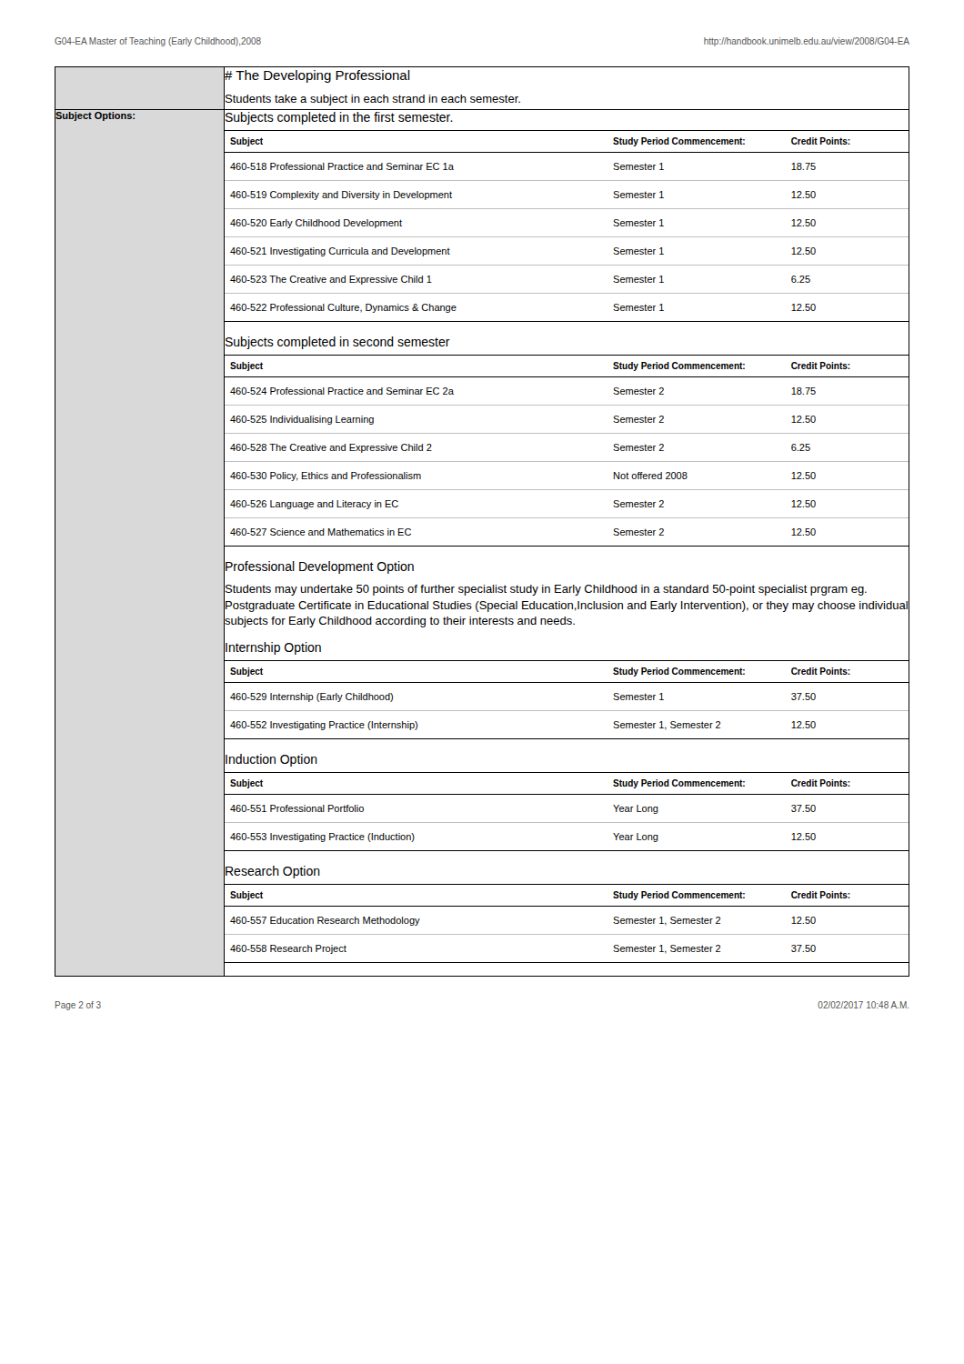G04-EA Master of Teaching (Early Childhood),2008
http://handbook.unimelb.edu.au/view/2008/G04-EA
| | # The Developing Professional Students take a subject in each strand in each semester. |
| Subject Options: | Subjects completed in the first semester. / Subject / Study Period Commencement: / Credit Points: / / --- / --- / --- / / 460-518 Professional Practice and Seminar EC 1a / Semester 1 / 18.75 / / 460-519 Complexity and Diversity in Development / Semester 1 / 12.50 / / 460-520 Early Childhood Development / Semester 1 / 12.50 / / 460-521 Investigating Curricula and Development / Semester 1 / 12.50 / / 460-523 The Creative and Expressive Child 1 / Semester 1 / 6.25 / / 460-522 Professional Culture, Dynamics & Change / Semester 1 / 12.50 / Subjects completed in second semester / Subject / Study Period Commencement: / Credit Points: / / --- / --- / --- / / 460-524 Professional Practice and Seminar EC 2a / Semester 2 / 18.75 / / 460-525 Individualising Learning / Semester 2 / 12.50 / / 460-528 The Creative and Expressive Child 2 / Semester 2 / 6.25 / / 460-530 Policy, Ethics and Professionalism / Not offered 2008 / 12.50 / / 460-526 Language and Literacy in EC / Semester 2 / 12.50 / / 460-527 Science and Mathematics in EC / Semester 2 / 12.50 / Professional Development Option Students may undertake 50 points of further specialist study in Early Childhood in a standard 50-point specialist prgram eg. Postgraduate Certificate in Educational Studies (Special Education,Inclusion and Early Intervention), or they may choose individual subjects for Early Childhood according to their interests and needs. Internship Option / Subject / Study Period Commencement: / Credit Points: / / --- / --- / --- / / 460-529 Internship (Early Childhood) / Semester 1 / 37.50 / / 460-552 Investigating Practice (Internship) / Semester 1, Semester 2 / 12.50 / Induction Option / Subject / Study Period Commencement: / Credit Points: / / --- / --- / --- / / 460-551 Professional Portfolio / Year Long / 37.50 / / 460-553 Investigating Practice (Induction) / Year Long / 12.50 / Research Option / Subject / Study Period Commencement: / Credit Points: / / --- / --- / --- / / 460-557 Education Research Methodology / Semester 1, Semester 2 / 12.50 / / 460-558 Research Project / Semester 1, Semester 2 / 37.50 / |
Page 2 of 3
02/02/2017 10:48 A.M.